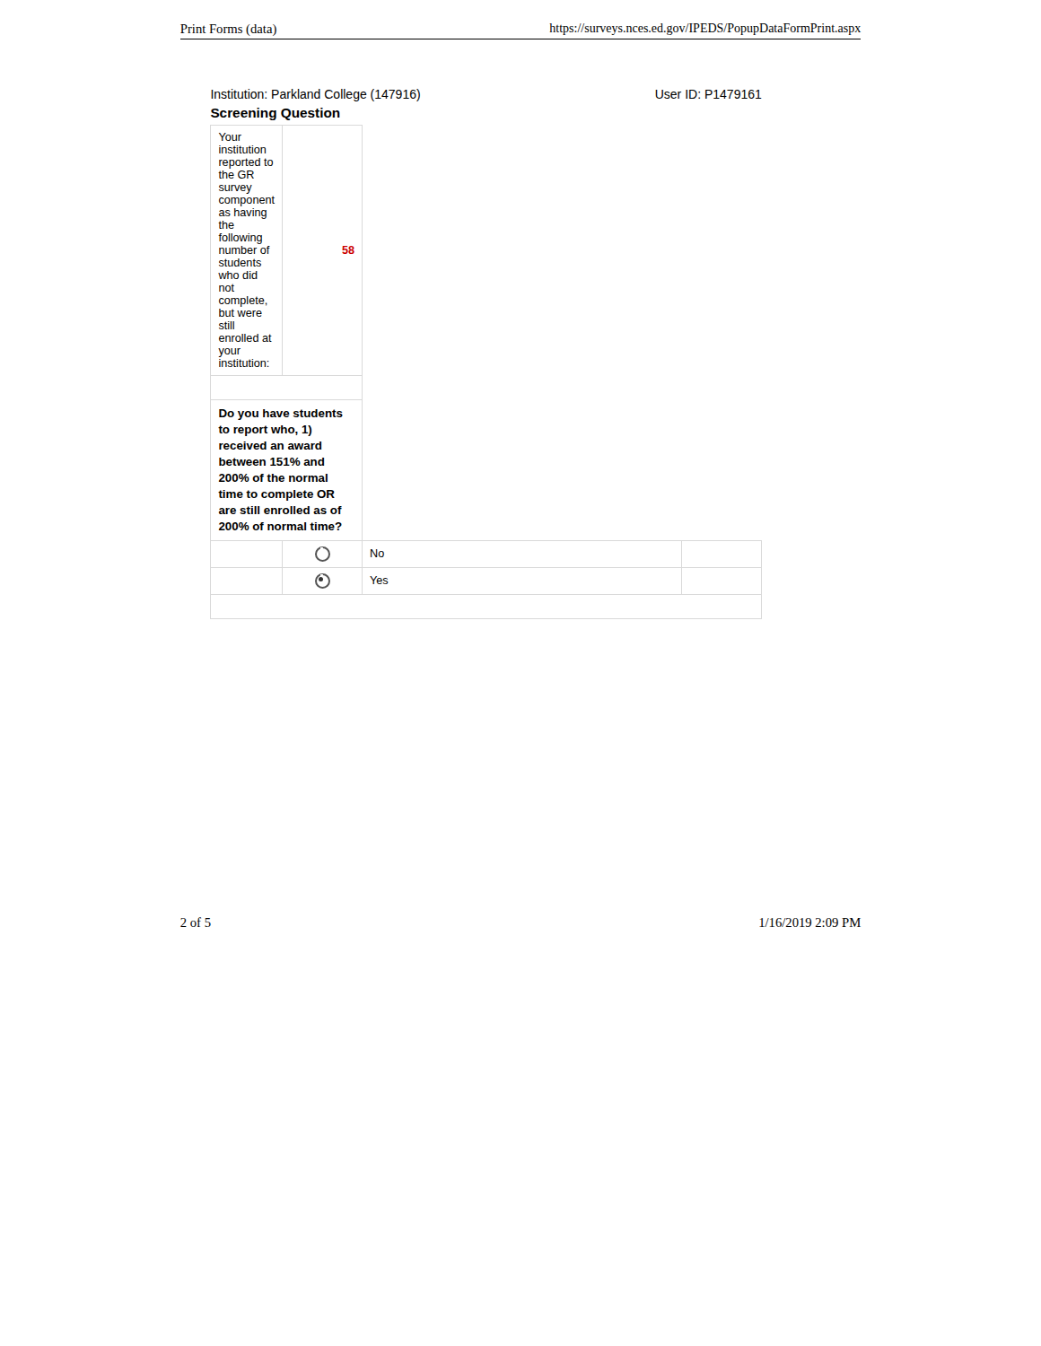Print Forms (data)
https://surveys.nces.ed.gov/IPEDS/PopupDataFormPrint.aspx
Institution: Parkland College (147916)
User ID: P1479161
Screening Question
| Your institution reported to the GR survey component as having the following number of students who did not complete, but were still enrolled at your institution: | 58 |
| Do you have students to report who, 1) received an award between 151% and 200% of the normal time to complete OR are still enrolled as of 200% of normal time? |
| | | No | |
| | | Yes | |
2 of 5
1/16/2019 2:09 PM